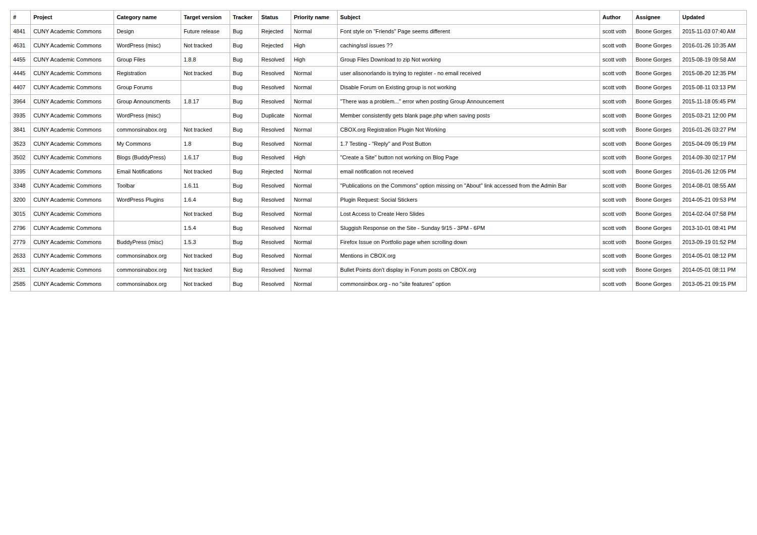Issue tracker listing
| # | Project | Category name | Target version | Tracker | Status | Priority name | Subject | Author | Assignee | Updated |
| --- | --- | --- | --- | --- | --- | --- | --- | --- | --- | --- |
| 4841 | CUNY Academic Commons | Design | Future release | Bug | Rejected | Normal | Font style on "Friends" Page seems different | scott voth | Boone Gorges | 2015-11-03 07:40 AM |
| 4631 | CUNY Academic Commons | WordPress (misc) | Not tracked | Bug | Rejected | High | caching/ssl issues ?? | scott voth | Boone Gorges | 2016-01-26 10:35 AM |
| 4455 | CUNY Academic Commons | Group Files | 1.8.8 | Bug | Resolved | High | Group Files Download to zip Not working | scott voth | Boone Gorges | 2015-08-19 09:58 AM |
| 4445 | CUNY Academic Commons | Registration | Not tracked | Bug | Resolved | Normal | user alisonorlando is trying to register - no email received | scott voth | Boone Gorges | 2015-08-20 12:35 PM |
| 4407 | CUNY Academic Commons | Group Forums | | Bug | Resolved | Normal | Disable Forum on Existing group is not working | scott voth | Boone Gorges | 2015-08-11 03:13 PM |
| 3964 | CUNY Academic Commons | Group Announcments | 1.8.17 | Bug | Resolved | Normal | "There was a problem..." error when posting Group Announcement | scott voth | Boone Gorges | 2015-11-18 05:45 PM |
| 3935 | CUNY Academic Commons | WordPress (misc) | | Bug | Duplicate | Normal | Member consistently gets blank page.php when saving posts | scott voth | Boone Gorges | 2015-03-21 12:00 PM |
| 3841 | CUNY Academic Commons | commonsinabox.org | Not tracked | Bug | Resolved | Normal | CBOX.org Registration Plugin Not Working | scott voth | Boone Gorges | 2016-01-26 03:27 PM |
| 3523 | CUNY Academic Commons | My Commons | 1.8 | Bug | Resolved | Normal | 1.7 Testing - "Reply" and Post Button | scott voth | Boone Gorges | 2015-04-09 05:19 PM |
| 3502 | CUNY Academic Commons | Blogs (BuddyPress) | 1.6.17 | Bug | Resolved | High | "Create a Site" button not working on Blog Page | scott voth | Boone Gorges | 2014-09-30 02:17 PM |
| 3395 | CUNY Academic Commons | Email Notifications | Not tracked | Bug | Rejected | Normal | email notification not received | scott voth | Boone Gorges | 2016-01-26 12:05 PM |
| 3348 | CUNY Academic Commons | Toolbar | 1.6.11 | Bug | Resolved | Normal | "Publications on the Commons" option missing on "About" link accessed from the Admin Bar | scott voth | Boone Gorges | 2014-08-01 08:55 AM |
| 3200 | CUNY Academic Commons | WordPress Plugins | 1.6.4 | Bug | Resolved | Normal | Plugin Request: Social Stickers | scott voth | Boone Gorges | 2014-05-21 09:53 PM |
| 3015 | CUNY Academic Commons | | Not tracked | Bug | Resolved | Normal | Lost Access to Create Hero Slides | scott voth | Boone Gorges | 2014-02-04 07:58 PM |
| 2796 | CUNY Academic Commons | | 1.5.4 | Bug | Resolved | Normal | Sluggish Response on the Site - Sunday 9/15 - 3PM - 6PM | scott voth | Boone Gorges | 2013-10-01 08:41 PM |
| 2779 | CUNY Academic Commons | BuddyPress (misc) | 1.5.3 | Bug | Resolved | Normal | Firefox Issue on Portfolio page when scrolling down | scott voth | Boone Gorges | 2013-09-19 01:52 PM |
| 2633 | CUNY Academic Commons | commonsinabox.org | Not tracked | Bug | Resolved | Normal | Mentions in CBOX.org | scott voth | Boone Gorges | 2014-05-01 08:12 PM |
| 2631 | CUNY Academic Commons | commonsinabox.org | Not tracked | Bug | Resolved | Normal | Bullet Points don't display in Forum posts on CBOX.org | scott voth | Boone Gorges | 2014-05-01 08:11 PM |
| 2585 | CUNY Academic Commons | commonsinabox.org | Not tracked | Bug | Resolved | Normal | commonsinbox.org - no "site features" option | scott voth | Boone Gorges | 2013-05-21 09:15 PM |